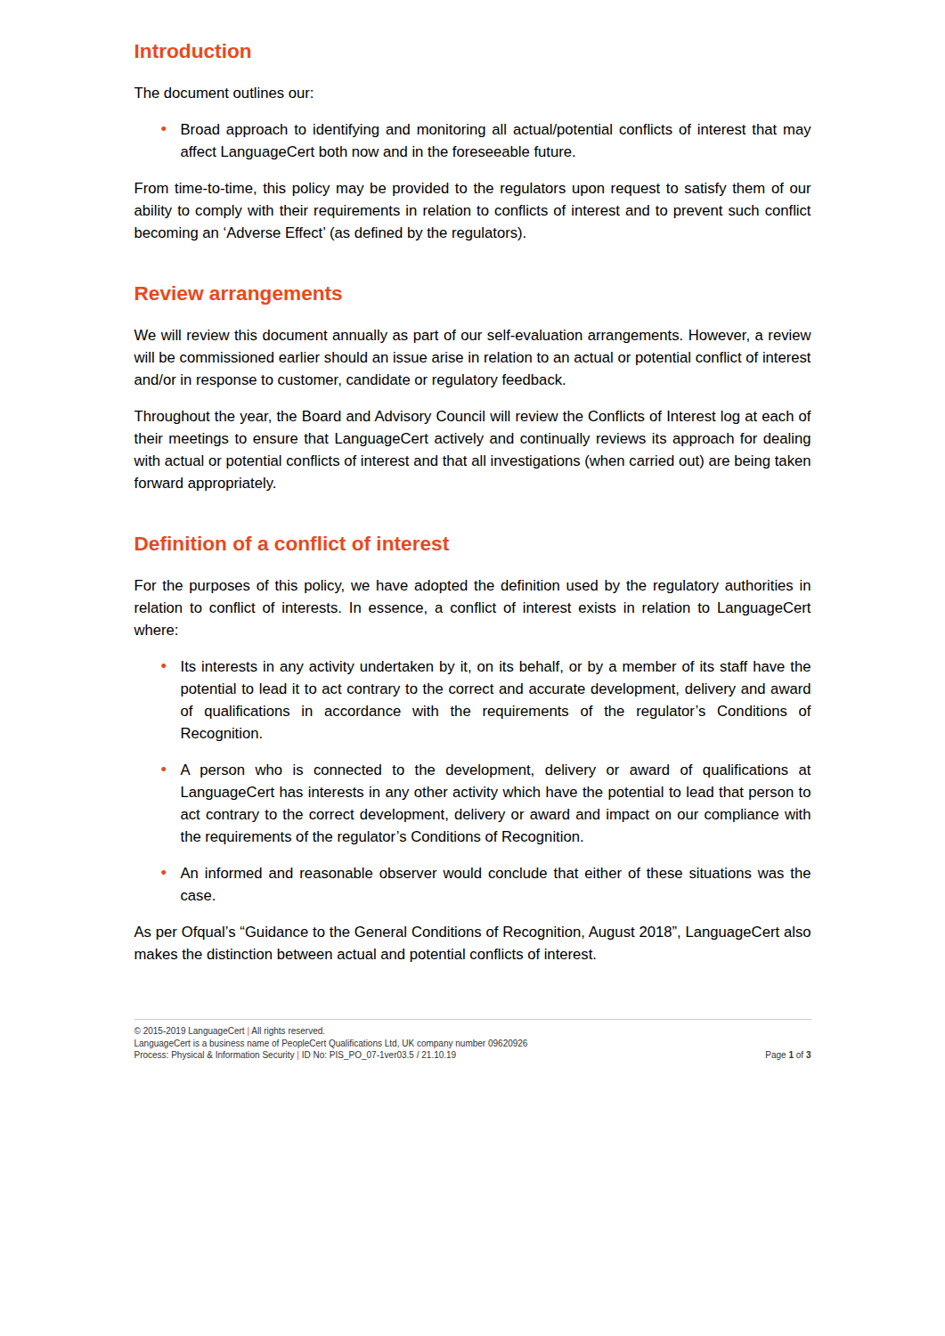Introduction
The document outlines our:
Broad approach to identifying and monitoring all actual/potential conflicts of interest that may affect LanguageCert both now and in the foreseeable future.
From time-to-time, this policy may be provided to the regulators upon request to satisfy them of our ability to comply with their requirements in relation to conflicts of interest and to prevent such conflict becoming an ‘Adverse Effect’ (as defined by the regulators).
Review arrangements
We will review this document annually as part of our self-evaluation arrangements. However, a review will be commissioned earlier should an issue arise in relation to an actual or potential conflict of interest and/or in response to customer, candidate or regulatory feedback.
Throughout the year, the Board and Advisory Council will review the Conflicts of Interest log at each of their meetings to ensure that LanguageCert actively and continually reviews its approach for dealing with actual or potential conflicts of interest and that all investigations (when carried out) are being taken forward appropriately.
Definition of a conflict of interest
For the purposes of this policy, we have adopted the definition used by the regulatory authorities in relation to conflict of interests. In essence, a conflict of interest exists in relation to LanguageCert where:
Its interests in any activity undertaken by it, on its behalf, or by a member of its staff have the potential to lead it to act contrary to the correct and accurate development, delivery and award of qualifications in accordance with the requirements of the regulator’s Conditions of Recognition.
A person who is connected to the development, delivery or award of qualifications at LanguageCert has interests in any other activity which have the potential to lead that person to act contrary to the correct development, delivery or award and impact on our compliance with the requirements of the regulator’s Conditions of Recognition.
An informed and reasonable observer would conclude that either of these situations was the case.
As per Ofqual’s “Guidance to the General Conditions of Recognition, August 2018”, LanguageCert also makes the distinction between actual and potential conflicts of interest.
© 2015-2019 LanguageCert | All rights reserved.
LanguageCert is a business name of PeopleCert Qualifications Ltd, UK company number 09620926
Process: Physical & Information Security | ID No: PIS_PO_07-1ver03.5 / 21.10.19 Page 1 of 3